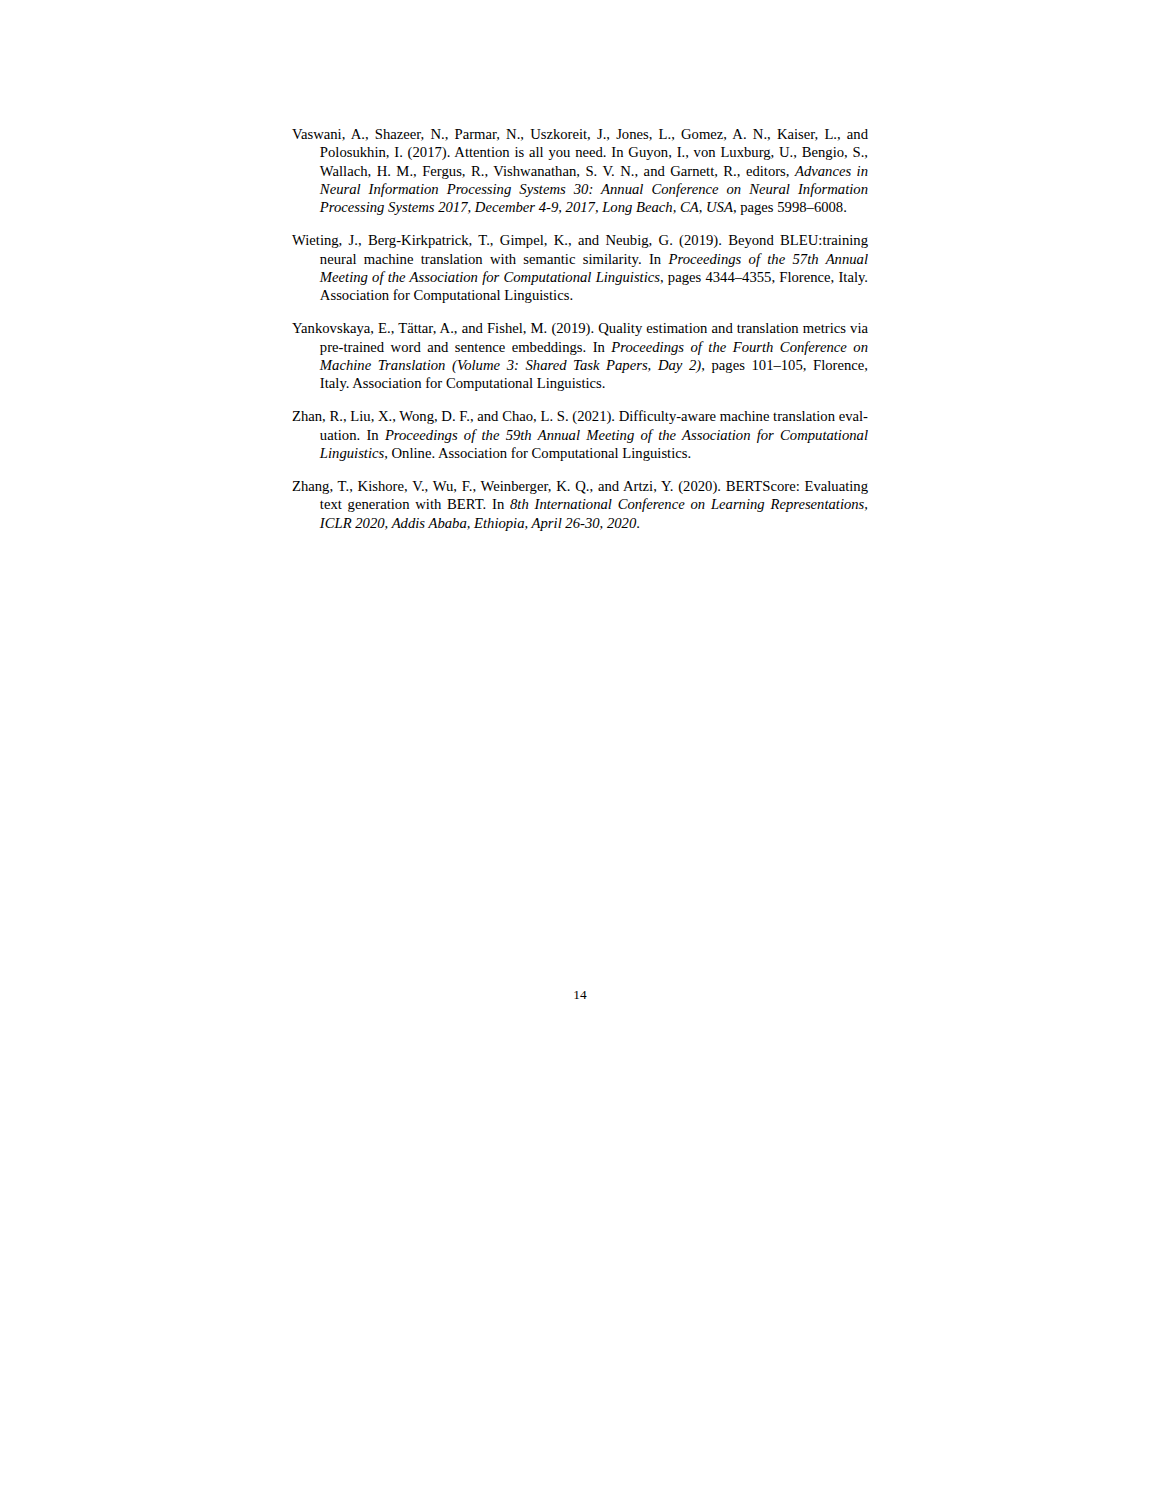Vaswani, A., Shazeer, N., Parmar, N., Uszkoreit, J., Jones, L., Gomez, A. N., Kaiser, L., and Polosukhin, I. (2017). Attention is all you need. In Guyon, I., von Luxburg, U., Bengio, S., Wallach, H. M., Fergus, R., Vishwanathan, S. V. N., and Garnett, R., editors, Advances in Neural Information Processing Systems 30: Annual Conference on Neural Information Processing Systems 2017, December 4-9, 2017, Long Beach, CA, USA, pages 5998–6008.
Wieting, J., Berg-Kirkpatrick, T., Gimpel, K., and Neubig, G. (2019). Beyond BLEU:training neural machine translation with semantic similarity. In Proceedings of the 57th Annual Meeting of the Association for Computational Linguistics, pages 4344–4355, Florence, Italy. Association for Computational Linguistics.
Yankovskaya, E., Tättar, A., and Fishel, M. (2019). Quality estimation and translation metrics via pre-trained word and sentence embeddings. In Proceedings of the Fourth Conference on Machine Translation (Volume 3: Shared Task Papers, Day 2), pages 101–105, Florence, Italy. Association for Computational Linguistics.
Zhan, R., Liu, X., Wong, D. F., and Chao, L. S. (2021). Difficulty-aware machine translation evaluation. In Proceedings of the 59th Annual Meeting of the Association for Computational Linguistics, Online. Association for Computational Linguistics.
Zhang, T., Kishore, V., Wu, F., Weinberger, K. Q., and Artzi, Y. (2020). BERTScore: Evaluating text generation with BERT. In 8th International Conference on Learning Representations, ICLR 2020, Addis Ababa, Ethiopia, April 26-30, 2020.
14